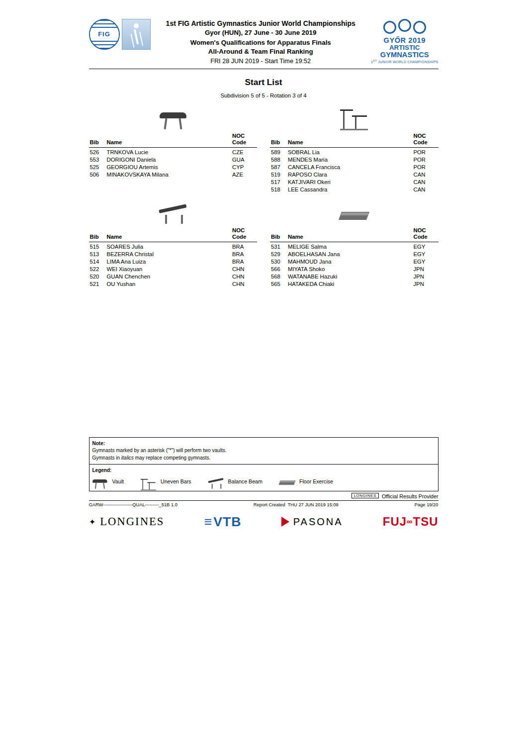1st FIG Artistic Gymnastics Junior World Championships
Gyor (HUN), 27 June - 30 June 2019
Women's Qualifications for Apparatus Finals
All-Around & Team Final Ranking
FRI 28 JUN 2019 - Start Time 19:52
GYŐR 2019
ARTISTIC
GYMNASTICS
1ST JUNIOR WORLD CHAMPIONSHIPS
Start List
Subdivision 5 of 5 - Rotation 3 of 4
| Bib | Name | NOC Code |
| --- | --- | --- |
| 526 | TRNKOVA Lucie | CZE |
| 553 | DORIGONI Daniela | GUA |
| 525 | GEORGIOU Artemis | CYP |
| 506 | MINAKOVSKAYA Milana | AZE |
| Bib | Name | NOC Code |
| --- | --- | --- |
| 589 | SOBRAL Lia | POR |
| 588 | MENDES Maria | POR |
| 587 | CANCELA Francisca | POR |
| 519 | RAPOSO Clara | CAN |
| 517 | KATJIVARI Okeri | CAN |
| 518 | LEE Cassandra | CAN |
| Bib | Name | NOC Code |
| --- | --- | --- |
| 515 | SOARES Julia | BRA |
| 513 | BEZERRA Christal | BRA |
| 514 | LIMA Ana Luiza | BRA |
| 522 | WEI Xiaoyuan | CHN |
| 520 | GUAN Chenchen | CHN |
| 521 | OU Yushan | CHN |
| Bib | Name | NOC Code |
| --- | --- | --- |
| 531 | MELIGE Salma | EGY |
| 529 | ABOELHASAN Jana | EGY |
| 530 | MAHMOUD Jana | EGY |
| 566 | MIYATA Shoko | JPN |
| 568 | WATANABE Hazuki | JPN |
| 565 | HATAKEDA Chiaki | JPN |
Note:
Gymnasts marked by an asterisk ("*") will perform two vaults.
Gymnasts in italics may replace competing gymnasts.
Legend:
Vault
Uneven Bars
Balance Beam
Floor Exercise
LONGINES Official Results Provider
GARW-------------------QUAL---------_51B 1.0 Report Created THU 27 JUN 2019 15:09 Page 19/20
✦ LONGINES
≡VTB
PASONA
FUJ∞TSU